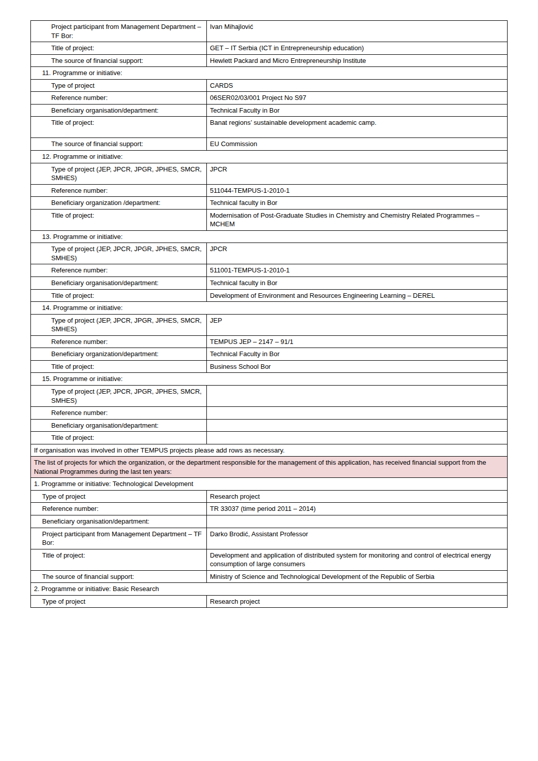| Project participant from Management Department – TF Bor: | Ivan Mihajlović |
| Title of project: | GET – IT Serbia (ICT in Entrepreneurship education) |
| The source of financial support: | Hewlett Packard and Micro Entrepreneurship Institute |
| 11. Programme or initiative: |
| Type of project | CARDS |
| Reference number: | 06SER02/03/001 Project No S97 |
| Beneficiary organisation/department: | Technical Faculty in Bor |
| Title of project: | Banat regions’ sustainable development academic camp. |
| The source of financial support: | EU Commission |
| 12. Programme or initiative: |
| Type of project (JEP, JPCR, JPGR, JPHES, SMCR, SMHES) | JPCR |
| Reference number: | 511044-TEMPUS-1-2010-1 |
| Beneficiary organization /department: | Technical faculty in Bor |
| Title of project: | Modernisation of Post-Graduate Studies in Chemistry and Chemistry Related Programmes – MCHEM |
| 13. Programme or initiative: |
| Type of project (JEP, JPCR, JPGR, JPHES, SMCR, SMHES) | JPCR |
| Reference number: | 511001-TEMPUS-1-2010-1 |
| Beneficiary organisation/department: | Technical faculty in Bor |
| Title of project: | Development of Environment and Resources Engineering Learning – DEREL |
| 14. Programme or initiative: |
| Type of project (JEP, JPCR, JPGR, JPHES, SMCR, SMHES) | JEP |
| Reference number: | TEMPUS JEP – 2147 – 91/1 |
| Beneficiary organization/department: | Technical Faculty in Bor |
| Title of project: | Business School Bor |
| 15. Programme or initiative: |
| Type of project (JEP, JPCR, JPGR, JPHES, SMCR, SMHES) | |
| Reference number: | |
| Beneficiary organisation/department: | |
| Title of project: | |
| If organisation was involved in other TEMPUS projects please add rows as necessary. |
| The list of projects for which the organization, or the department responsible for the management of this application, has received financial support from the National Programmes during the last ten years: |
| 1. Programme or initiative: Technological Development |
| Type of project | Research project |
| Reference number: | TR 33037 (time period 2011 – 2014) |
| Beneficiary organisation/department: | |
| Project participant from Management Department – TF Bor: | Darko Brodić, Assistant Professor |
| Title of project: | Development and application of distributed system for monitoring and control of electrical energy consumption of large consumers |
| The source of financial support: | Ministry of Science and Technological Development of the Republic of Serbia |
| 2. Programme or initiative: Basic Research |
| Type of project | Research project |